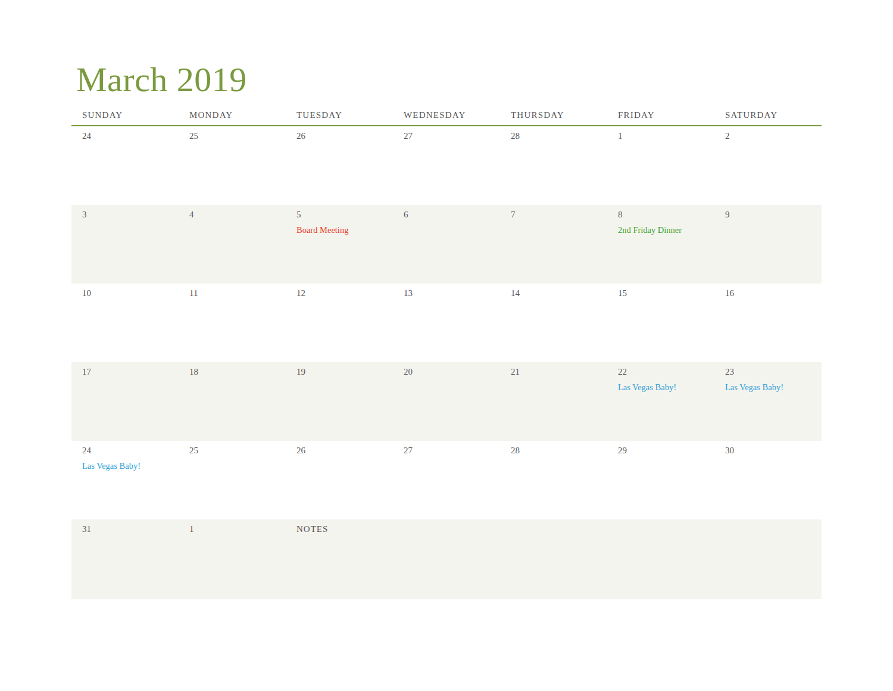March 2019
| SUNDAY | MONDAY | TUESDAY | WEDNESDAY | THURSDAY | FRIDAY | SATURDAY |
| --- | --- | --- | --- | --- | --- | --- |
| 24 | 25 | 26 | 27 | 28 | 1 | 2 |
| 3 | 4 | 5 Board Meeting | 6 | 7 | 8 2nd Friday Dinner | 9 |
| 10 | 11 | 12 | 13 | 14 | 15 | 16 |
| 17 | 18 | 19 | 20 | 21 | 22 Las Vegas Baby! | 23 Las Vegas Baby! |
| 24 Las Vegas Baby! | 25 | 26 | 27 | 28 | 29 | 30 |
| 31 | 1 | NOTES |